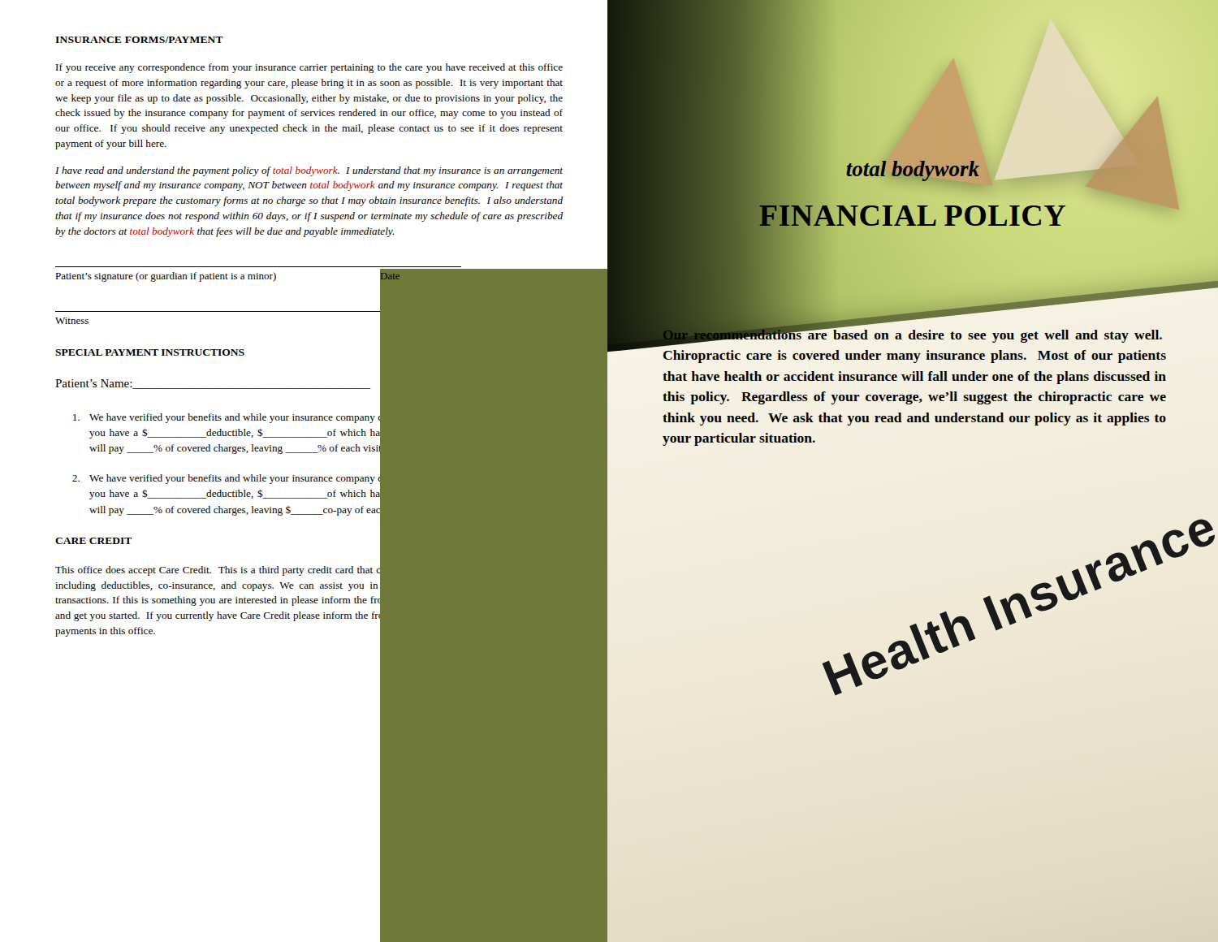INSURANCE FORMS/PAYMENT
If you receive any correspondence from your insurance carrier pertaining to the care you have received at this office or a request of more information regarding your care, please bring it in as soon as possible. It is very important that we keep your file as up to date as possible. Occasionally, either by mistake, or due to provisions in your policy, the check issued by the insurance company for payment of services rendered in our office, may come to you instead of our office. If you should receive any unexpected check in the mail, please contact us to see if it does represent payment of your bill here.
I have read and understand the payment policy of total bodywork. I understand that my insurance is an arrangement between myself and my insurance company, NOT between total bodywork and my insurance company. I request that total bodywork prepare the customary forms at no charge so that I may obtain insurance benefits. I also understand that if my insurance does not respond within 60 days, or if I suspend or terminate my schedule of care as prescribed by the doctors at total bodywork that fees will be due and payable immediately.
Patient’s signature (or guardian if patient is a minor) Date
Witness
SPECIAL PAYMENT INSTRUCTIONS
Patient’s Name:_______________________________________
We have verified your benefits and while your insurance company did not guarantee payment, they stated that you have a $___________deductible, $____________of which has been met. Additionally, your insurance will pay _____% of covered charges, leaving ______% of each visit due by you.
We have verified your benefits and while your insurance company did not guarantee payment, they stated that you have a $___________deductible, $____________of which has been met. Additionally, your insurance will pay _____% of covered charges, leaving $______co-pay of each visit due by you.
CARE CREDIT
This office does accept Care Credit. This is a third party credit card that can help offset some of your medical costs including deductibles, co-insurance, and copays. We can assist you in applying for this program and all card transactions. If this is something you are interested in please inform the front desk and we will give you information and get you started. If you currently have Care Credit please inform the front desk and we will process your card for payments in this office.
total bodywork
FINANCIAL POLICY
Our recommendations are based on a desire to see you get well and stay well. Chiropractic care is covered under many insurance plans. Most of our patients that have health or accident insurance will fall under one of the plans discussed in this policy. Regardless of your coverage, we’ll suggest the chiropractic care we think you need. We ask that you read and understand our policy as it applies to your particular situation.
Health Insurance